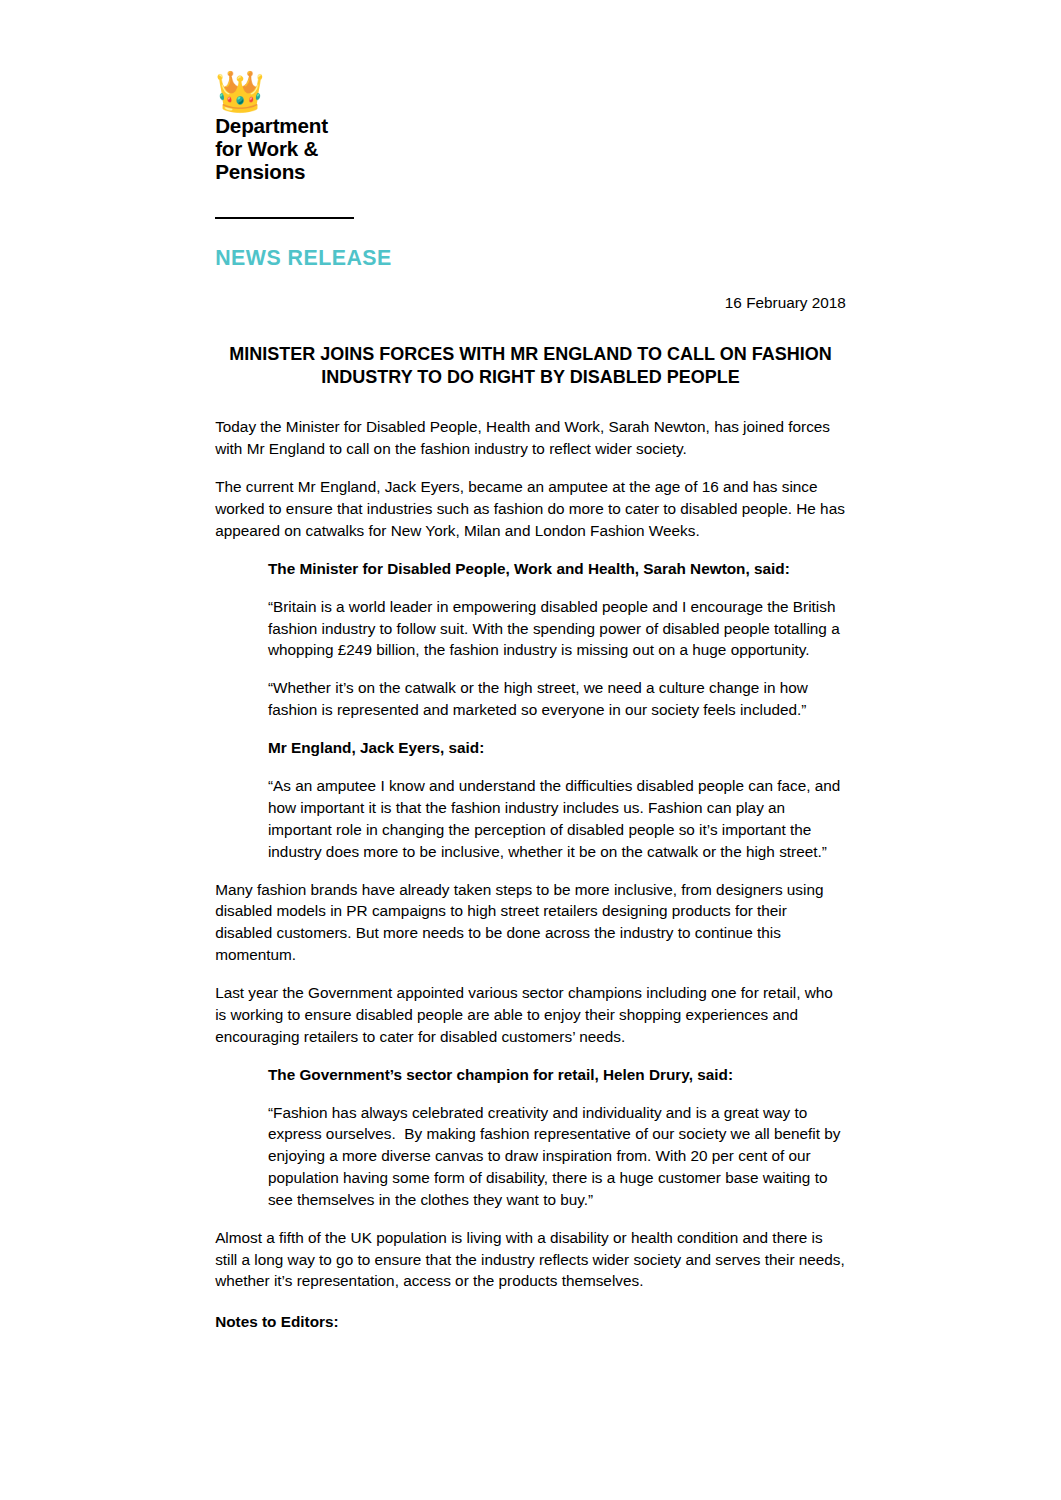👑
Department
for Work &
Pensions
NEWS RELEASE
16 February 2018
Minister joins forces with Mr England to call on fashion industry to do right by disabled people
Today the Minister for Disabled People, Health and Work, Sarah Newton, has joined forces with Mr England to call on the fashion industry to reflect wider society.
The current Mr England, Jack Eyers, became an amputee at the age of 16 and has since worked to ensure that industries such as fashion do more to cater to disabled people. He has appeared on catwalks for New York, Milan and London Fashion Weeks.
The Minister for Disabled People, Work and Health, Sarah Newton, said:
“Britain is a world leader in empowering disabled people and I encourage the British fashion industry to follow suit. With the spending power of disabled people totalling a whopping £249 billion, the fashion industry is missing out on a huge opportunity.
“Whether it’s on the catwalk or the high street, we need a culture change in how fashion is represented and marketed so everyone in our society feels included.”
Mr England, Jack Eyers, said:
“As an amputee I know and understand the difficulties disabled people can face, and how important it is that the fashion industry includes us. Fashion can play an important role in changing the perception of disabled people so it’s important the industry does more to be inclusive, whether it be on the catwalk or the high street.”
Many fashion brands have already taken steps to be more inclusive, from designers using disabled models in PR campaigns to high street retailers designing products for their disabled customers. But more needs to be done across the industry to continue this momentum.
Last year the Government appointed various sector champions including one for retail, who is working to ensure disabled people are able to enjoy their shopping experiences and encouraging retailers to cater for disabled customers’ needs.
The Government’s sector champion for retail, Helen Drury, said:
“Fashion has always celebrated creativity and individuality and is a great way to express ourselves. By making fashion representative of our society we all benefit by enjoying a more diverse canvas to draw inspiration from. With 20 per cent of our population having some form of disability, there is a huge customer base waiting to see themselves in the clothes they want to buy.”
Almost a fifth of the UK population is living with a disability or health condition and there is still a long way to go to ensure that the industry reflects wider society and serves their needs, whether it’s representation, access or the products themselves.
Notes to Editors: